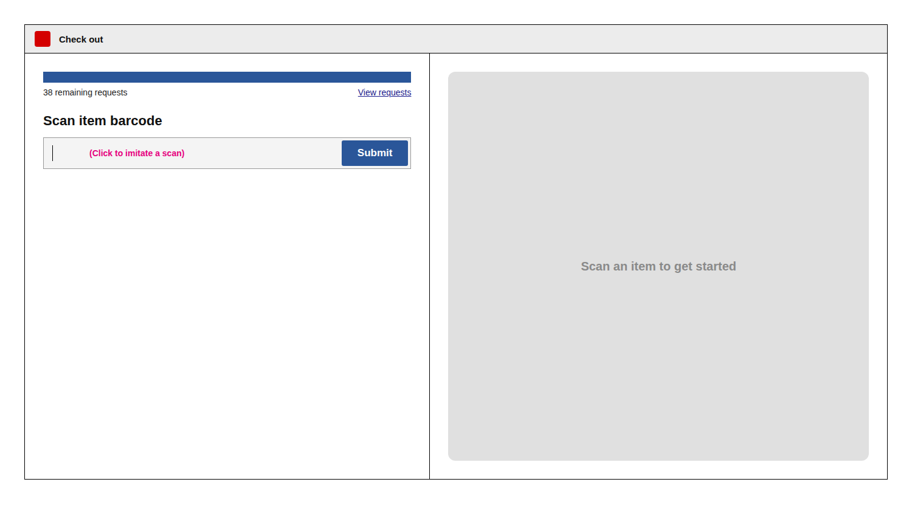Check out
38 remaining requests View requests
Scan item barcode
(Click to imitate a scan) Submit
Scan an item to get started